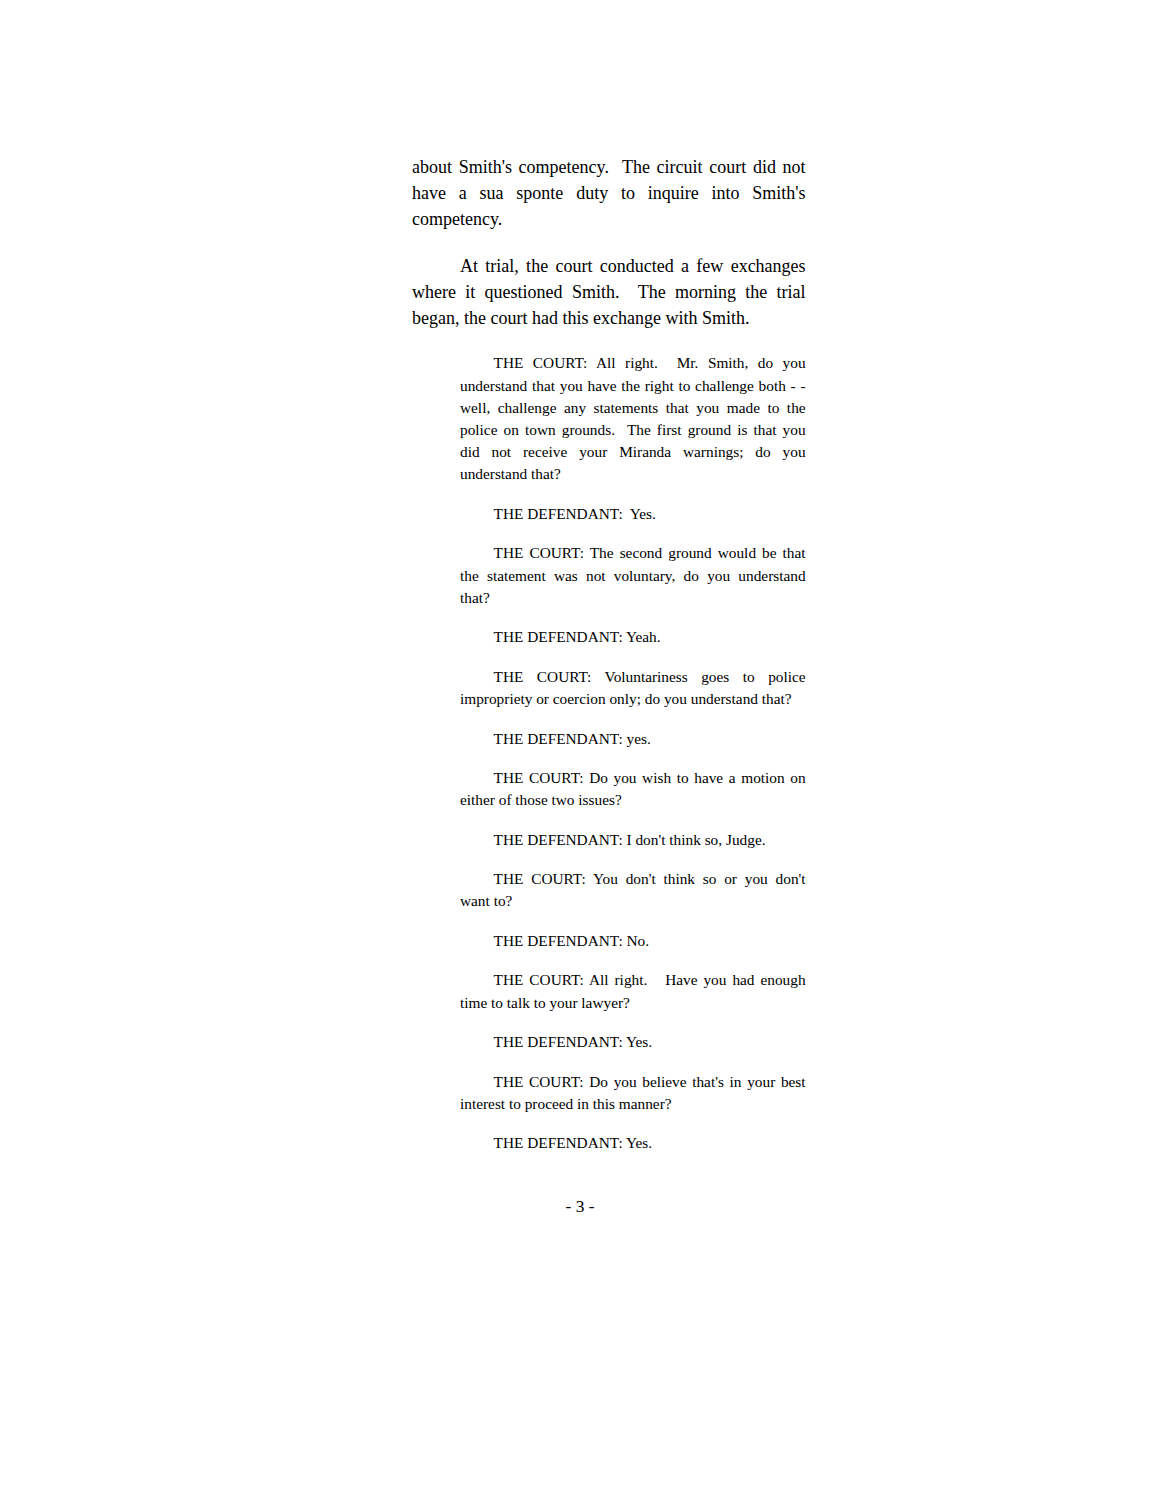about Smith's competency. The circuit court did not have a sua sponte duty to inquire into Smith's competency.
At trial, the court conducted a few exchanges where it questioned Smith. The morning the trial began, the court had this exchange with Smith.
THE COURT: All right. Mr. Smith, do you understand that you have the right to challenge both - - well, challenge any statements that you made to the police on town grounds. The first ground is that you did not receive your Miranda warnings; do you understand that?
THE DEFENDANT: Yes.
THE COURT: The second ground would be that the statement was not voluntary, do you understand that?
THE DEFENDANT: Yeah.
THE COURT: Voluntariness goes to police impropriety or coercion only; do you understand that?
THE DEFENDANT: yes.
THE COURT: Do you wish to have a motion on either of those two issues?
THE DEFENDANT: I don't think so, Judge.
THE COURT: You don't think so or you don't want to?
THE DEFENDANT: No.
THE COURT: All right. Have you had enough time to talk to your lawyer?
THE DEFENDANT: Yes.
THE COURT: Do you believe that's in your best interest to proceed in this manner?
THE DEFENDANT: Yes.
- 3 -